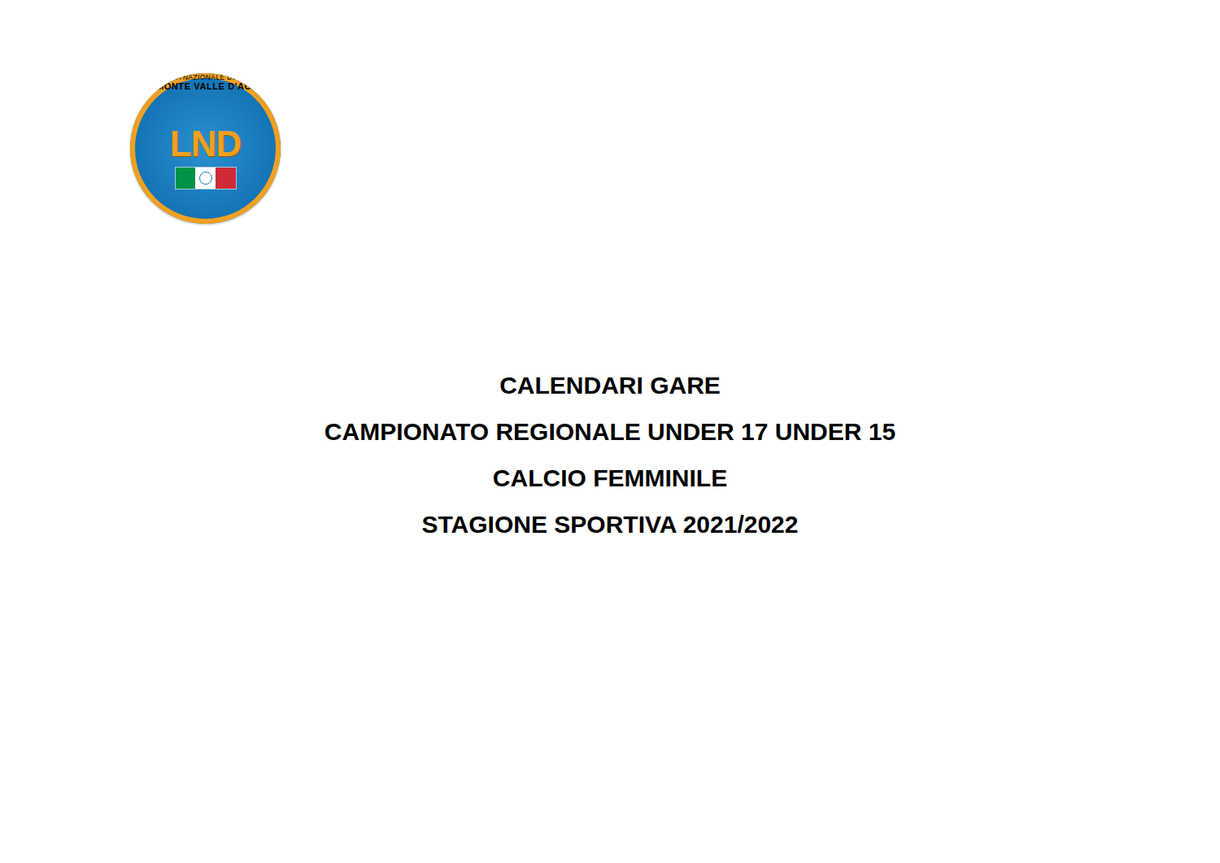FIGC LEGA NAZIONALE DILETTANTI
LND
PIEMONTE VALLE D'AOSTA
CALENDARI GARE
CAMPIONATO REGIONALE UNDER 17 UNDER 15
CALCIO FEMMINILE
STAGIONE SPORTIVA 2021/2022